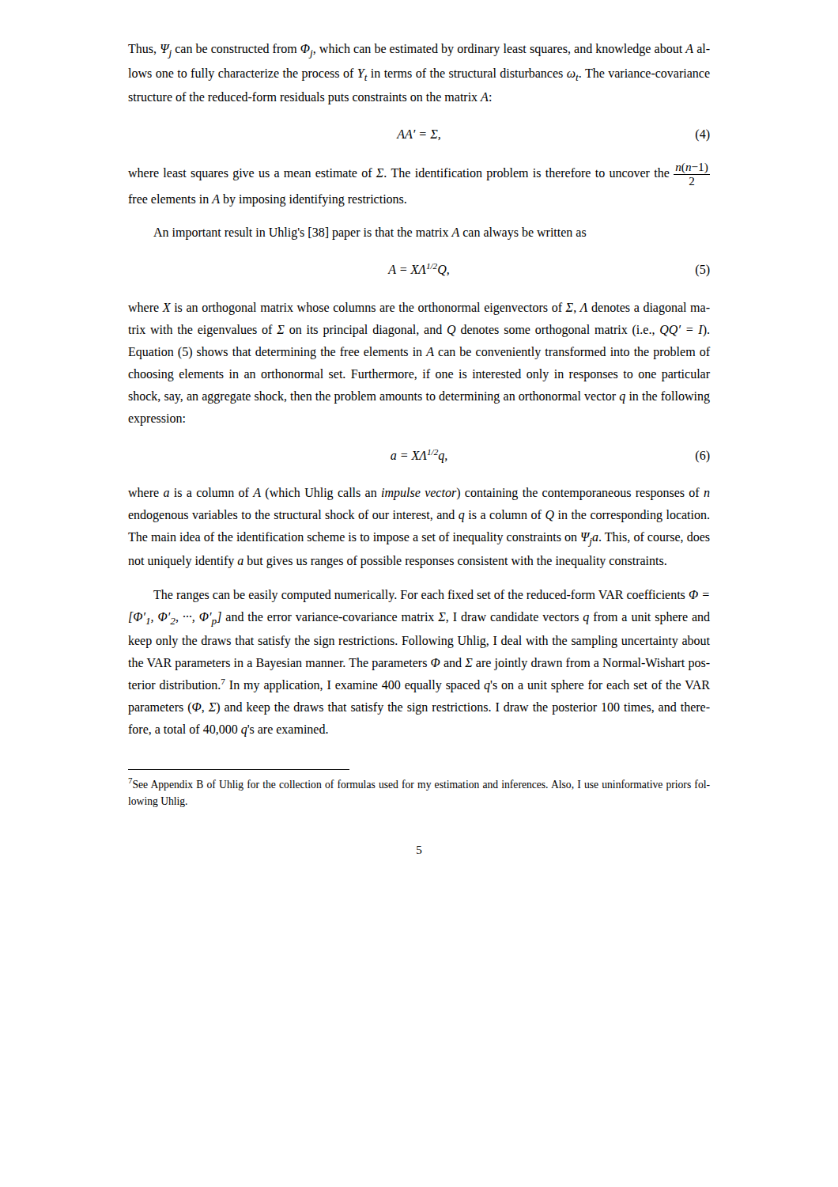Thus, Ψj can be constructed from Φj, which can be estimated by ordinary least squares, and knowledge about A allows one to fully characterize the process of Yt in terms of the structural disturbances ωt. The variance-covariance structure of the reduced-form residuals puts constraints on the matrix A:
AA′ = Σ, (4)
where least squares give us a mean estimate of Σ. The identification problem is therefore to uncover the n(n−1) 2 free elements in A by imposing identifying restrictions.
An important result in Uhlig's [38] paper is that the matrix A can always be written as
A = XΛ1/2Q, (5)
where X is an orthogonal matrix whose columns are the orthonormal eigenvectors of Σ, Λ denotes a diagonal matrix with the eigenvalues of Σ on its principal diagonal, and Q denotes some orthogonal matrix (i.e., QQ′ = I). Equation (5) shows that determining the free elements in A can be conveniently transformed into the problem of choosing elements in an orthonormal set. Furthermore, if one is interested only in responses to one particular shock, say, an aggregate shock, then the problem amounts to determining an orthonormal vector q in the following expression:
a = XΛ1/2q, (6)
where a is a column of A (which Uhlig calls an impulse vector) containing the contemporaneous responses of n endogenous variables to the structural shock of our interest, and q is a column of Q in the corresponding location. The main idea of the identification scheme is to impose a set of inequality constraints on Ψja. This, of course, does not uniquely identify a but gives us ranges of possible responses consistent with the inequality constraints.
The ranges can be easily computed numerically. For each fixed set of the reduced-form VAR coefficients Φ = [Φ′1, Φ′2, ···, Φ′p] and the error variance-covariance matrix Σ, I draw candidate vectors q from a unit sphere and keep only the draws that satisfy the sign restrictions. Following Uhlig, I deal with the sampling uncertainty about the VAR parameters in a Bayesian manner. The parameters Φ and Σ are jointly drawn from a Normal-Wishart posterior distribution.7 In my application, I examine 400 equally spaced q's on a unit sphere for each set of the VAR parameters (Φ, Σ) and keep the draws that satisfy the sign restrictions. I draw the posterior 100 times, and therefore, a total of 40,000 q's are examined.
7See Appendix B of Uhlig for the collection of formulas used for my estimation and inferences. Also, I use uninformative priors following Uhlig.
5